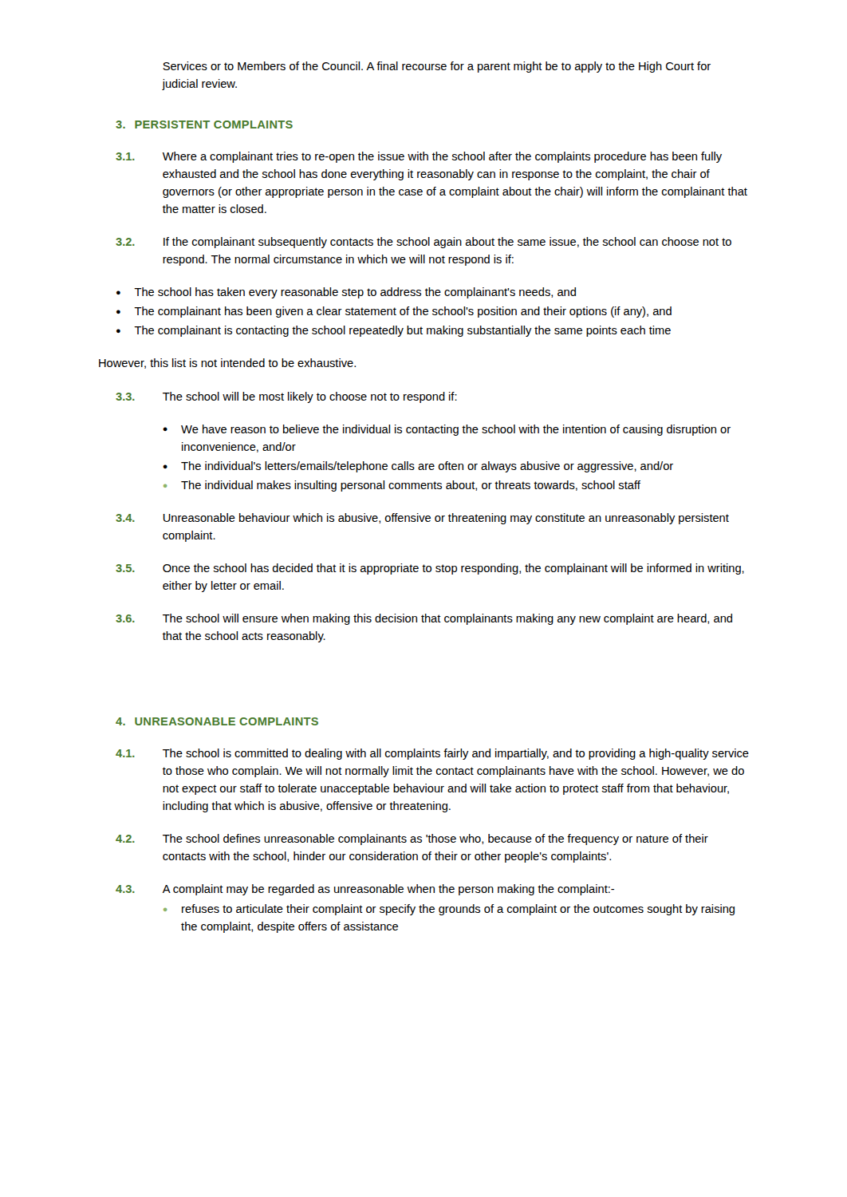Services or to Members of the Council. A final recourse for a parent might be to apply to the High Court for judicial review.
3. Persistent Complaints
3.1. Where a complainant tries to re-open the issue with the school after the complaints procedure has been fully exhausted and the school has done everything it reasonably can in response to the complaint, the chair of governors (or other appropriate person in the case of a complaint about the chair) will inform the complainant that the matter is closed.
3.2. If the complainant subsequently contacts the school again about the same issue, the school can choose not to respond. The normal circumstance in which we will not respond is if:
The school has taken every reasonable step to address the complainant's needs, and
The complainant has been given a clear statement of the school's position and their options (if any), and
The complainant is contacting the school repeatedly but making substantially the same points each time
However, this list is not intended to be exhaustive.
3.3. The school will be most likely to choose not to respond if:
We have reason to believe the individual is contacting the school with the intention of causing disruption or inconvenience, and/or
The individual's letters/emails/telephone calls are often or always abusive or aggressive, and/or
The individual makes insulting personal comments about, or threats towards, school staff
3.4. Unreasonable behaviour which is abusive, offensive or threatening may constitute an unreasonably persistent complaint.
3.5. Once the school has decided that it is appropriate to stop responding, the complainant will be informed in writing, either by letter or email.
3.6. The school will ensure when making this decision that complainants making any new complaint are heard, and that the school acts reasonably.
4. Unreasonable Complaints
4.1. The school is committed to dealing with all complaints fairly and impartially, and to providing a high-quality service to those who complain. We will not normally limit the contact complainants have with the school. However, we do not expect our staff to tolerate unacceptable behaviour and will take action to protect staff from that behaviour, including that which is abusive, offensive or threatening.
4.2. The school defines unreasonable complainants as 'those who, because of the frequency or nature of their contacts with the school, hinder our consideration of their or other people's complaints'.
4.3. A complaint may be regarded as unreasonable when the person making the complaint:-
refuses to articulate their complaint or specify the grounds of a complaint or the outcomes sought by raising the complaint, despite offers of assistance